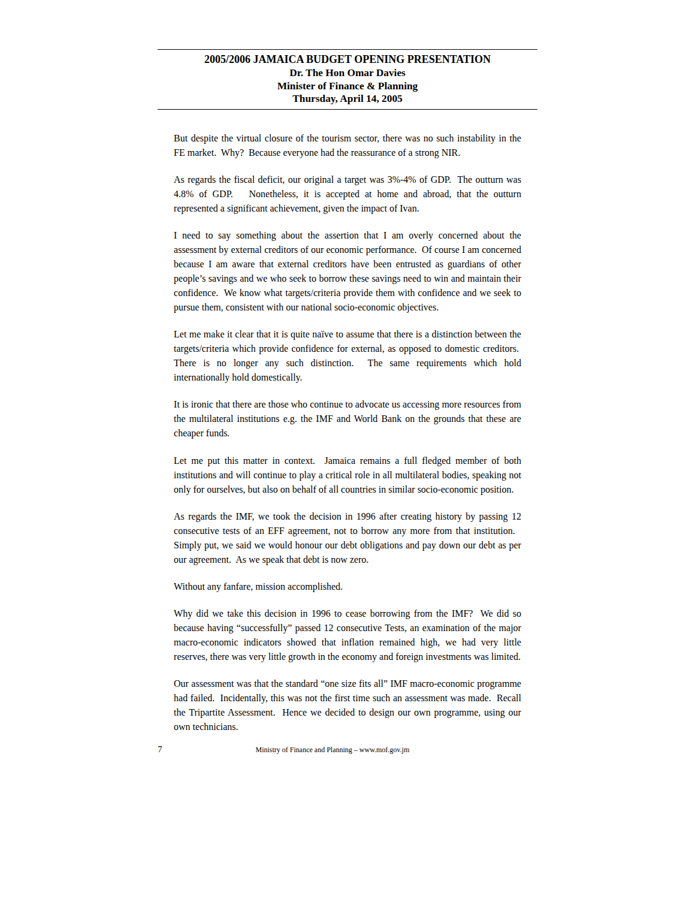2005/2006 JAMAICA BUDGET OPENING PRESENTATION Dr. The Hon Omar Davies Minister of Finance & Planning Thursday, April 14, 2005
But despite the virtual closure of the tourism sector, there was no such instability in the FE market. Why? Because everyone had the reassurance of a strong NIR.
As regards the fiscal deficit, our original a target was 3%-4% of GDP. The outturn was 4.8% of GDP. Nonetheless, it is accepted at home and abroad, that the outturn represented a significant achievement, given the impact of Ivan.
I need to say something about the assertion that I am overly concerned about the assessment by external creditors of our economic performance. Of course I am concerned because I am aware that external creditors have been entrusted as guardians of other people’s savings and we who seek to borrow these savings need to win and maintain their confidence. We know what targets/criteria provide them with confidence and we seek to pursue them, consistent with our national socio-economic objectives.
Let me make it clear that it is quite naïve to assume that there is a distinction between the targets/criteria which provide confidence for external, as opposed to domestic creditors. There is no longer any such distinction. The same requirements which hold internationally hold domestically.
It is ironic that there are those who continue to advocate us accessing more resources from the multilateral institutions e.g. the IMF and World Bank on the grounds that these are cheaper funds.
Let me put this matter in context. Jamaica remains a full fledged member of both institutions and will continue to play a critical role in all multilateral bodies, speaking not only for ourselves, but also on behalf of all countries in similar socio-economic position.
As regards the IMF, we took the decision in 1996 after creating history by passing 12 consecutive tests of an EFF agreement, not to borrow any more from that institution. Simply put, we said we would honour our debt obligations and pay down our debt as per our agreement. As we speak that debt is now zero.
Without any fanfare, mission accomplished.
Why did we take this decision in 1996 to cease borrowing from the IMF? We did so because having “successfully” passed 12 consecutive Tests, an examination of the major macro-economic indicators showed that inflation remained high, we had very little reserves, there was very little growth in the economy and foreign investments was limited.
Our assessment was that the standard “one size fits all” IMF macro-economic programme had failed. Incidentally, this was not the first time such an assessment was made. Recall the Tripartite Assessment. Hence we decided to design our own programme, using our own technicians.
7 Ministry of Finance and Planning – www.mof.gov.jm